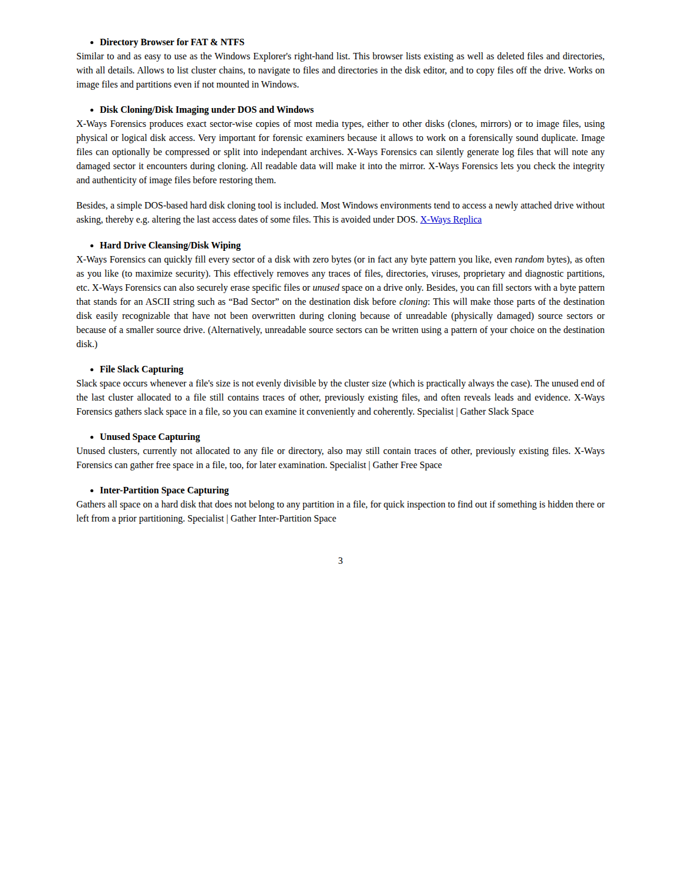Directory Browser for FAT & NTFS
Similar to and as easy to use as the Windows Explorer's right-hand list. This browser lists existing as well as deleted files and directories, with all details. Allows to list cluster chains, to navigate to files and directories in the disk editor, and to copy files off the drive. Works on image files and partitions even if not mounted in Windows.
Disk Cloning/Disk Imaging under DOS and Windows
X-Ways Forensics produces exact sector-wise copies of most media types, either to other disks (clones, mirrors) or to image files, using physical or logical disk access. Very important for forensic examiners because it allows to work on a forensically sound duplicate. Image files can optionally be compressed or split into independant archives. X-Ways Forensics can silently generate log files that will note any damaged sector it encounters during cloning. All readable data will make it into the mirror. X-Ways Forensics lets you check the integrity and authenticity of image files before restoring them.
Besides, a simple DOS-based hard disk cloning tool is included. Most Windows environments tend to access a newly attached drive without asking, thereby e.g. altering the last access dates of some files. This is avoided under DOS. X-Ways Replica
Hard Drive Cleansing/Disk Wiping
X-Ways Forensics can quickly fill every sector of a disk with zero bytes (or in fact any byte pattern you like, even random bytes), as often as you like (to maximize security). This effectively removes any traces of files, directories, viruses, proprietary and diagnostic partitions, etc. X-Ways Forensics can also securely erase specific files or unused space on a drive only. Besides, you can fill sectors with a byte pattern that stands for an ASCII string such as “Bad Sector” on the destination disk before cloning: This will make those parts of the destination disk easily recognizable that have not been overwritten during cloning because of unreadable (physically damaged) source sectors or because of a smaller source drive. (Alternatively, unreadable source sectors can be written using a pattern of your choice on the destination disk.)
File Slack Capturing
Slack space occurs whenever a file's size is not evenly divisible by the cluster size (which is practically always the case). The unused end of the last cluster allocated to a file still contains traces of other, previously existing files, and often reveals leads and evidence. X-Ways Forensics gathers slack space in a file, so you can examine it conveniently and coherently. Specialist | Gather Slack Space
Unused Space Capturing
Unused clusters, currently not allocated to any file or directory, also may still contain traces of other, previously existing files. X-Ways Forensics can gather free space in a file, too, for later examination. Specialist | Gather Free Space
Inter-Partition Space Capturing
Gathers all space on a hard disk that does not belong to any partition in a file, for quick inspection to find out if something is hidden there or left from a prior partitioning. Specialist | Gather Inter-Partition Space
3